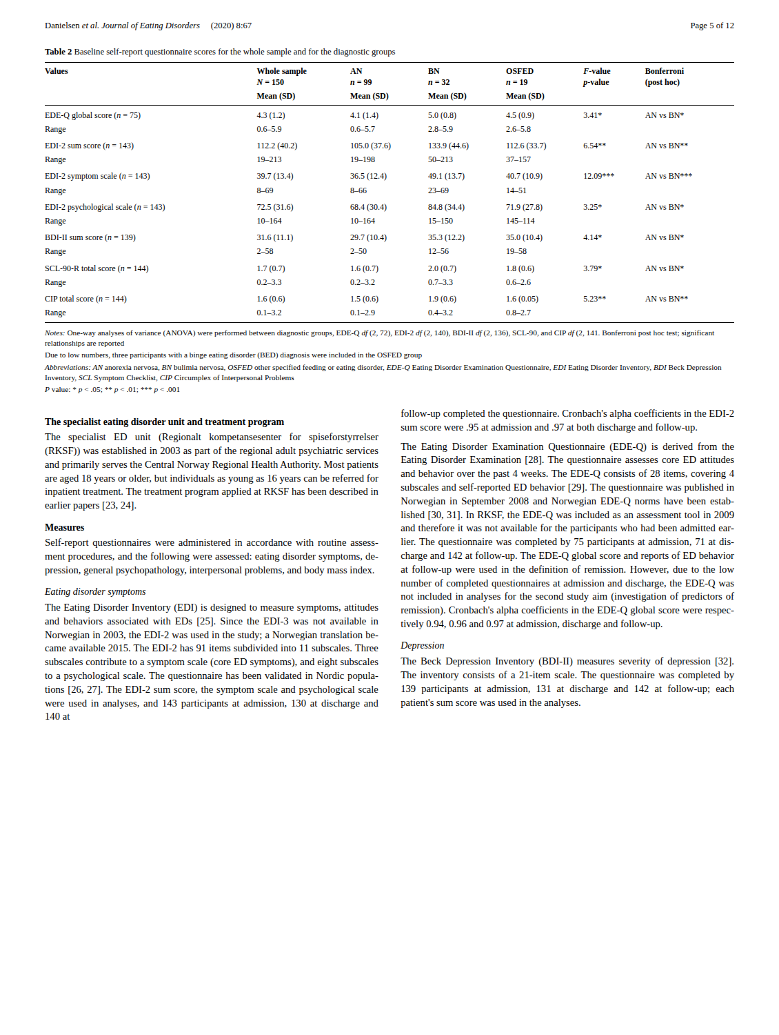Danielsen et al. Journal of Eating Disorders (2020) 8:67
Page 5 of 12
Table 2 Baseline self-report questionnaire scores for the whole sample and for the diagnostic groups
| Values | Whole sample N = 150 | AN n = 99 | BN n = 32 | OSFED n = 19 | F -value p -value | Bonferroni (post hoc) |
| --- | --- | --- | --- | --- | --- | --- |
| | Mean (SD) | Mean (SD) | Mean (SD) | Mean (SD) | | |
| EDE-Q global score ( n = 75) | 4.3 (1.2) | 4.1 (1.4) | 5.0 (0.8) | 4.5 (0.9) | 3.41* | AN vs BN* |
| Range | 0.6–5.9 | 0.6–5.7 | 2.8–5.9 | 2.6–5.8 | | |
| EDI-2 sum score ( n = 143) | 112.2 (40.2) | 105.0 (37.6) | 133.9 (44.6) | 112.6 (33.7) | 6.54** | AN vs BN** |
| Range | 19–213 | 19–198 | 50–213 | 37–157 | | |
| EDI-2 symptom scale ( n = 143) | 39.7 (13.4) | 36.5 (12.4) | 49.1 (13.7) | 40.7 (10.9) | 12.09*** | AN vs BN*** |
| Range | 8–69 | 8–66 | 23–69 | 14–51 | | |
| EDI-2 psychological scale ( n = 143) | 72.5 (31.6) | 68.4 (30.4) | 84.8 (34.4) | 71.9 (27.8) | 3.25* | AN vs BN* |
| Range | 10–164 | 10–164 | 15–150 | 145–114 | | |
| BDI-II sum score ( n = 139) | 31.6 (11.1) | 29.7 (10.4) | 35.3 (12.2) | 35.0 (10.4) | 4.14* | AN vs BN* |
| Range | 2–58 | 2–50 | 12–56 | 19–58 | | |
| SCL-90-R total score ( n = 144) | 1.7 (0.7) | 1.6 (0.7) | 2.0 (0.7) | 1.8 (0.6) | 3.79* | AN vs BN* |
| Range | 0.2–3.3 | 0.2–3.2 | 0.7–3.3 | 0.6–2.6 | | |
| CIP total score ( n = 144) | 1.6 (0.6) | 1.5 (0.6) | 1.9 (0.6) | 1.6 (0.05) | 5.23** | AN vs BN** |
| Range | 0.1–3.2 | 0.1–2.9 | 0.4–3.2 | 0.8–2.7 | | |
Notes: One-way analyses of variance (ANOVA) were performed between diagnostic groups, EDE-Q df (2, 72), EDI-2 df (2, 140), BDI-II df (2, 136), SCL-90, and CIP df (2, 141. Bonferroni post hoc test; significant relationships are reported
Due to low numbers, three participants with a binge eating disorder (BED) diagnosis were included in the OSFED group
Abbreviations: AN anorexia nervosa, BN bulimia nervosa, OSFED other specified feeding or eating disorder, EDE-Q Eating Disorder Examination Questionnaire, EDI Eating Disorder Inventory, BDI Beck Depression Inventory, SCL Symptom Checklist, CIP Circumplex of Interpersonal Problems
P value: * p < .05; ** p < .01; *** p < .001
The specialist eating disorder unit and treatment program
The specialist ED unit (Regionalt kompetansesenter for spiseforstyrrelser (RKSF)) was established in 2003 as part of the regional adult psychiatric services and primarily serves the Central Norway Regional Health Authority. Most patients are aged 18 years or older, but individuals as young as 16 years can be referred for inpatient treatment. The treatment program applied at RKSF has been described in earlier papers [23, 24].
Measures
Self-report questionnaires were administered in accordance with routine assessment procedures, and the following were assessed: eating disorder symptoms, depression, general psychopathology, interpersonal problems, and body mass index.
Eating disorder symptoms
The Eating Disorder Inventory (EDI) is designed to measure symptoms, attitudes and behaviors associated with EDs [25]. Since the EDI-3 was not available in Norwegian in 2003, the EDI-2 was used in the study; a Norwegian translation became available 2015. The EDI-2 has 91 items subdivided into 11 subscales. Three subscales contribute to a symptom scale (core ED symptoms), and eight subscales to a psychological scale. The questionnaire has been validated in Nordic populations [26, 27]. The EDI-2 sum score, the symptom scale and psychological scale were used in analyses, and 143 participants at admission, 130 at discharge and 140 at
follow-up completed the questionnaire. Cronbach's alpha coefficients in the EDI-2 sum score were .95 at admission and .97 at both discharge and follow-up.
The Eating Disorder Examination Questionnaire (EDE-Q) is derived from the Eating Disorder Examination [28]. The questionnaire assesses core ED attitudes and behavior over the past 4 weeks. The EDE-Q consists of 28 items, covering 4 subscales and self-reported ED behavior [29]. The questionnaire was published in Norwegian in September 2008 and Norwegian EDE-Q norms have been established [30, 31]. In RKSF, the EDE-Q was included as an assessment tool in 2009 and therefore it was not available for the participants who had been admitted earlier. The questionnaire was completed by 75 participants at admission, 71 at discharge and 142 at follow-up. The EDE-Q global score and reports of ED behavior at follow-up were used in the definition of remission. However, due to the low number of completed questionnaires at admission and discharge, the EDE-Q was not included in analyses for the second study aim (investigation of predictors of remission). Cronbach's alpha coefficients in the EDE-Q global score were respectively 0.94, 0.96 and 0.97 at admission, discharge and follow-up.
Depression
The Beck Depression Inventory (BDI-II) measures severity of depression [32]. The inventory consists of a 21-item scale. The questionnaire was completed by 139 participants at admission, 131 at discharge and 142 at follow-up; each patient's sum score was used in the analyses.